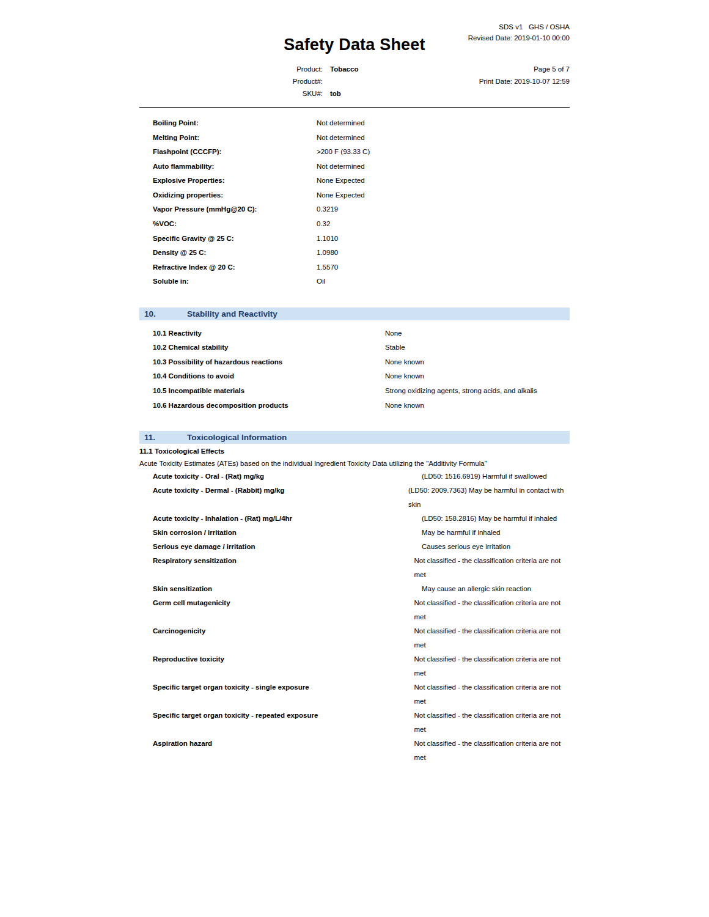SDS v1 GHS / OSHA
Revised Date: 2019-01-10 00:00
Safety Data Sheet
Product:
Product#:
SKU#:
Tobacco
tob
Page 5 of 7
Print Date: 2019-10-07 12:59
Boiling Point:
Not determined
Melting Point:
Not determined
Flashpoint (CCCFP):
>200 F (93.33 C)
Auto flammability:
Not determined
Explosive Properties:
None Expected
Oxidizing properties:
None Expected
Vapor Pressure (mmHg@20 C):
0.3219
%VOC:
0.32
Specific Gravity @ 25 C:
1.1010
Density @ 25 C:
1.0980
Refractive Index @ 20 C:
1.5570
Soluble in:
Oil
10. Stability and Reactivity
10.1 Reactivity
None
10.2 Chemical stability
Stable
10.3 Possibility of hazardous reactions
None known
10.4 Conditions to avoid
None known
10.5 Incompatible materials
Strong oxidizing agents, strong acids, and alkalis
10.6 Hazardous decomposition products
None known
11. Toxicological Information
11.1 Toxicological Effects
Acute Toxicity Estimates (ATEs) based on the individual Ingredient Toxicity Data utilizing the "Additivity Formula"
Acute toxicity - Oral - (Rat) mg/kg
(LD50: 1516.6919) Harmful if swallowed
Acute toxicity - Dermal - (Rabbit) mg/kg
(LD50: 2009.7363) May be harmful in contact with skin
Acute toxicity - Inhalation - (Rat) mg/L/4hr
(LD50: 158.2816) May be harmful if inhaled
Skin corrosion / irritation
May be harmful if inhaled
Serious eye damage / irritation
Causes serious eye irritation
Respiratory sensitization
Not classified - the classification criteria are not met
Skin sensitization
May cause an allergic skin reaction
Germ cell mutagenicity
Not classified - the classification criteria are not met
Carcinogenicity
Not classified - the classification criteria are not met
Reproductive toxicity
Not classified - the classification criteria are not met
Specific target organ toxicity - single exposure
Not classified - the classification criteria are not met
Specific target organ toxicity - repeated exposure
Not classified - the classification criteria are not met
Aspiration hazard
Not classified - the classification criteria are not met